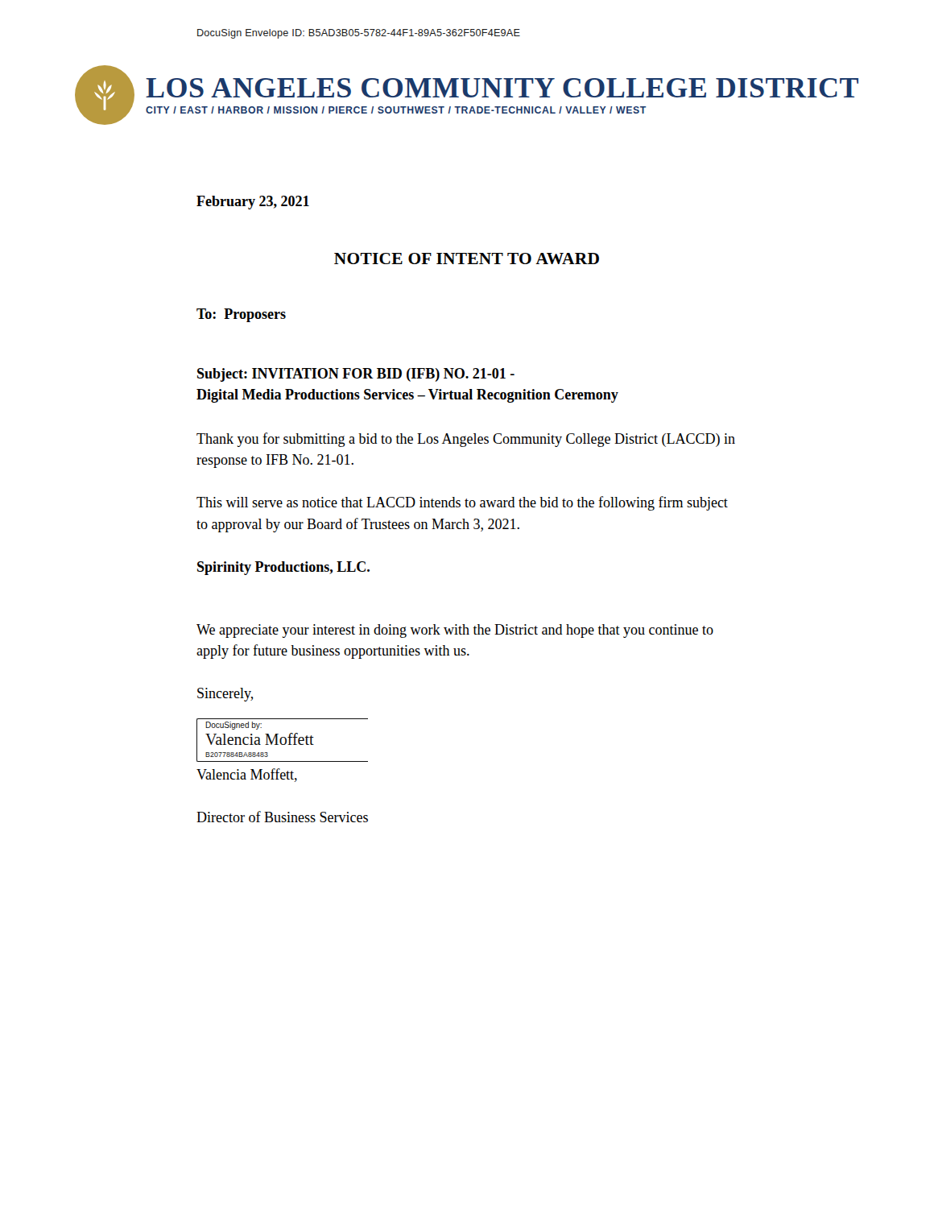DocuSign Envelope ID: B5AD3B05-5782-44F1-89A5-362F50F4E9AE
LOS ANGELES COMMUNITY COLLEGE DISTRICT CITY / EAST / HARBOR / MISSION / PIERCE / SOUTHWEST / TRADE-TECHNICAL / VALLEY / WEST
February 23, 2021
NOTICE OF INTENT TO AWARD
To: Proposers
Subject: INVITATION FOR BID (IFB) NO. 21-01 - Digital Media Productions Services – Virtual Recognition Ceremony
Thank you for submitting a bid to the Los Angeles Community College District (LACCD) in response to IFB No. 21-01.
This will serve as notice that LACCD intends to award the bid to the following firm subject to approval by our Board of Trustees on March 3, 2021.
Spirinity Productions, LLC.
We appreciate your interest in doing work with the District and hope that you continue to apply for future business opportunities with us.
Sincerely,
DocuSigned by:
Valencia Moffett
B2077884BA88483
Valencia Moffett,
Director of Business Services